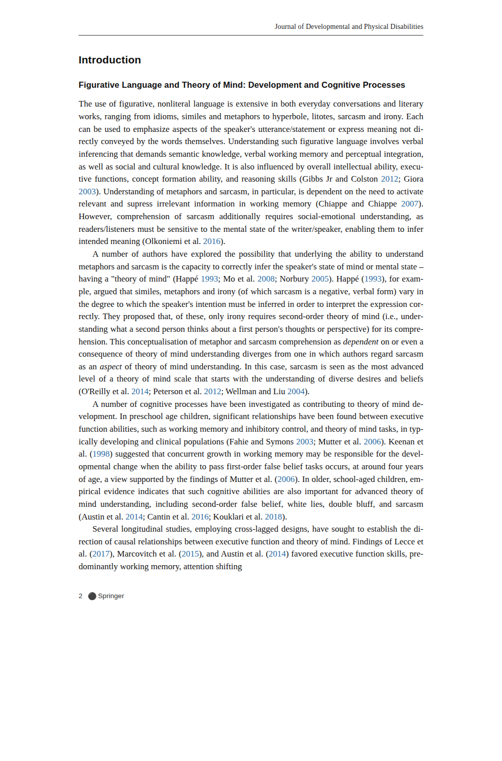Journal of Developmental and Physical Disabilities
Introduction
Figurative Language and Theory of Mind: Development and Cognitive Processes
The use of figurative, nonliteral language is extensive in both everyday conversations and literary works, ranging from idioms, similes and metaphors to hyperbole, litotes, sarcasm and irony. Each can be used to emphasize aspects of the speaker's utterance/statement or express meaning not directly conveyed by the words themselves. Understanding such figurative language involves verbal inferencing that demands semantic knowledge, verbal working memory and perceptual integration, as well as social and cultural knowledge. It is also influenced by overall intellectual ability, executive functions, concept formation ability, and reasoning skills (Gibbs Jr and Colston 2012; Giora 2003). Understanding of metaphors and sarcasm, in particular, is dependent on the need to activate relevant and supress irrelevant information in working memory (Chiappe and Chiappe 2007). However, comprehension of sarcasm additionally requires social-emotional understanding, as readers/listeners must be sensitive to the mental state of the writer/speaker, enabling them to infer intended meaning (Olkoniemi et al. 2016).
A number of authors have explored the possibility that underlying the ability to understand metaphors and sarcasm is the capacity to correctly infer the speaker's state of mind or mental state – having a "theory of mind" (Happé 1993; Mo et al. 2008; Norbury 2005). Happé (1993), for example, argued that similes, metaphors and irony (of which sarcasm is a negative, verbal form) vary in the degree to which the speaker's intention must be inferred in order to interpret the expression correctly. They proposed that, of these, only irony requires second-order theory of mind (i.e., understanding what a second person thinks about a first person's thoughts or perspective) for its comprehension. This conceptualisation of metaphor and sarcasm comprehension as dependent on or even a consequence of theory of mind understanding diverges from one in which authors regard sarcasm as an aspect of theory of mind understanding. In this case, sarcasm is seen as the most advanced level of a theory of mind scale that starts with the understanding of diverse desires and beliefs (O'Reilly et al. 2014; Peterson et al. 2012; Wellman and Liu 2004).
A number of cognitive processes have been investigated as contributing to theory of mind development. In preschool age children, significant relationships have been found between executive function abilities, such as working memory and inhibitory control, and theory of mind tasks, in typically developing and clinical populations (Fahie and Symons 2003; Mutter et al. 2006). Keenan et al. (1998) suggested that concurrent growth in working memory may be responsible for the developmental change when the ability to pass first-order false belief tasks occurs, at around four years of age, a view supported by the findings of Mutter et al. (2006). In older, school-aged children, empirical evidence indicates that such cognitive abilities are also important for advanced theory of mind understanding, including second-order false belief, white lies, double bluff, and sarcasm (Austin et al. 2014; Cantin et al. 2016; Kouklari et al. 2018).
Several longitudinal studies, employing cross-lagged designs, have sought to establish the direction of causal relationships between executive function and theory of mind. Findings of Lecce et al. (2017), Marcovitch et al. (2015), and Austin et al. (2014) favored executive function skills, predominantly working memory, attention shifting
2 ⚫Springer